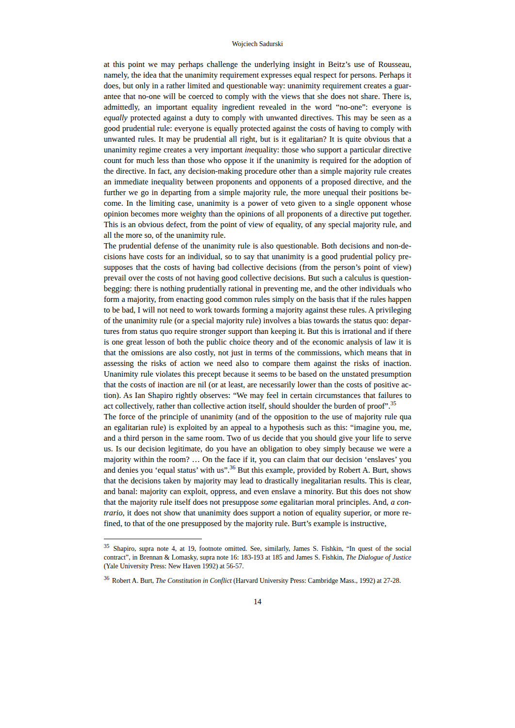Wojciech Sadurski
at this point we may perhaps challenge the underlying insight in Beitz’s use of Rousseau, namely, the idea that the unanimity requirement expresses equal respect for persons. Perhaps it does, but only in a rather limited and questionable way: unanimity requirement creates a guarantee that no-one will be coerced to comply with the views that she does not share. There is, admittedly, an important equality ingredient revealed in the word “no-one”: everyone is equally protected against a duty to comply with unwanted directives. This may be seen as a good prudential rule: everyone is equally protected against the costs of having to comply with unwanted rules. It may be prudential all right, but is it egalitarian? It is quite obvious that a unanimity regime creates a very important inequality: those who support a particular directive count for much less than those who oppose it if the unanimity is required for the adoption of the directive. In fact, any decision-making procedure other than a simple majority rule creates an immediate inequality between proponents and opponents of a proposed directive, and the further we go in departing from a simple majority rule, the more unequal their positions become. In the limiting case, unanimity is a power of veto given to a single opponent whose opinion becomes more weighty than the opinions of all proponents of a directive put together. This is an obvious defect, from the point of view of equality, of any special majority rule, and all the more so, of the unanimity rule.
The prudential defense of the unanimity rule is also questionable. Both decisions and non-decisions have costs for an individual, so to say that unanimity is a good prudential policy presupposes that the costs of having bad collective decisions (from the person’s point of view) prevail over the costs of not having good collective decisions. But such a calculus is question-begging: there is nothing prudentially rational in preventing me, and the other individuals who form a majority, from enacting good common rules simply on the basis that if the rules happen to be bad, I will not need to work towards forming a majority against these rules. A privileging of the unanimity rule (or a special majority rule) involves a bias towards the status quo: departures from status quo require stronger support than keeping it. But this is irrational and if there is one great lesson of both the public choice theory and of the economic analysis of law it is that the omissions are also costly, not just in terms of the commissions, which means that in assessing the risks of action we need also to compare them against the risks of inaction. Unanimity rule violates this precept because it seems to be based on the unstated presumption that the costs of inaction are nil (or at least, are necessarily lower than the costs of positive action). As Ian Shapiro rightly observes: “We may feel in certain circumstances that failures to act collectively, rather than collective action itself, should shoulder the burden of proof”.35
The force of the principle of unanimity (and of the opposition to the use of majority rule qua an egalitarian rule) is exploited by an appeal to a hypothesis such as this: “imagine you, me, and a third person in the same room. Two of us decide that you should give your life to serve us. Is our decision legitimate, do you have an obligation to obey simply because we were a majority within the room? … On the face if it, you can claim that our decision ‘enslaves’ you and denies you ‘equal status’ with us”.36 But this example, provided by Robert A. Burt, shows that the decisions taken by majority may lead to drastically inegalitarian results. This is clear, and banal: majority can exploit, oppress, and even enslave a minority. But this does not show that the majority rule itself does not presuppose some egalitarian moral principles. And, a contrario, it does not show that unanimity does support a notion of equality superior, or more refined, to that of the one presupposed by the majority rule. Burt’s example is instructive,
35 Shapiro, supra note 4, at 19, footnote omitted. See, similarly, James S. Fishkin, “In quest of the social contract”, in Brennan & Lomasky, supra note 16: 183-193 at 185 and James S. Fishkin, The Dialogue of Justice (Yale University Press: New Haven 1992) at 56-57.
36 Robert A. Burt, The Constitution in Conflict (Harvard University Press: Cambridge Mass., 1992) at 27-28.
14